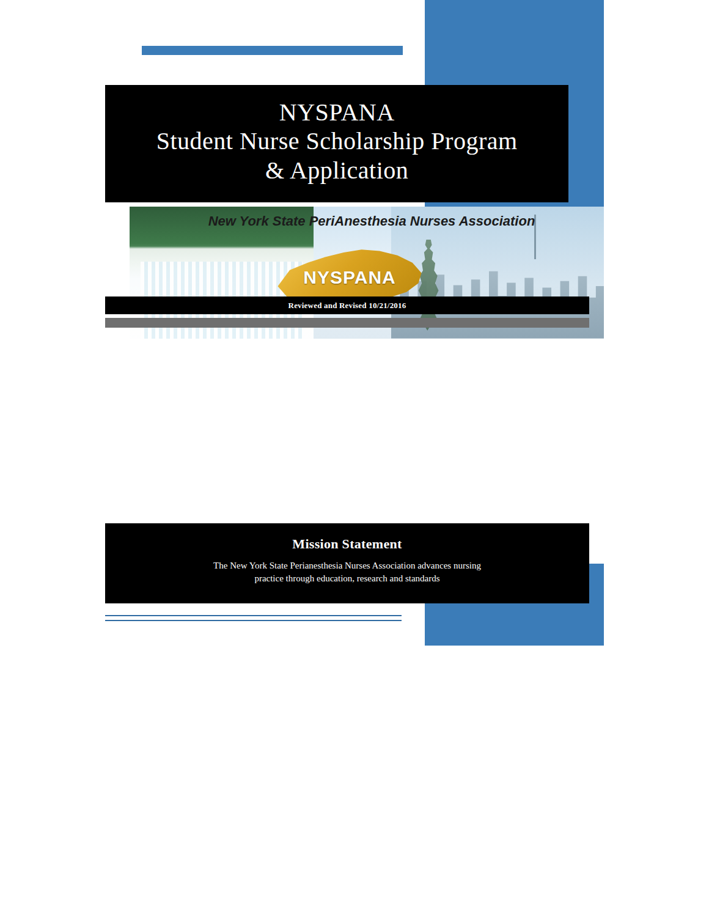NYSPANA
Student Nurse Scholarship Program
& Application
NYSPANA
New York State PeriAnesthesia Nurses Association
Reviewed and Revised 10/21/2016
Mission Statement
The New York State Perianesthesia Nurses Association advances nursing
practice through education, research and standards